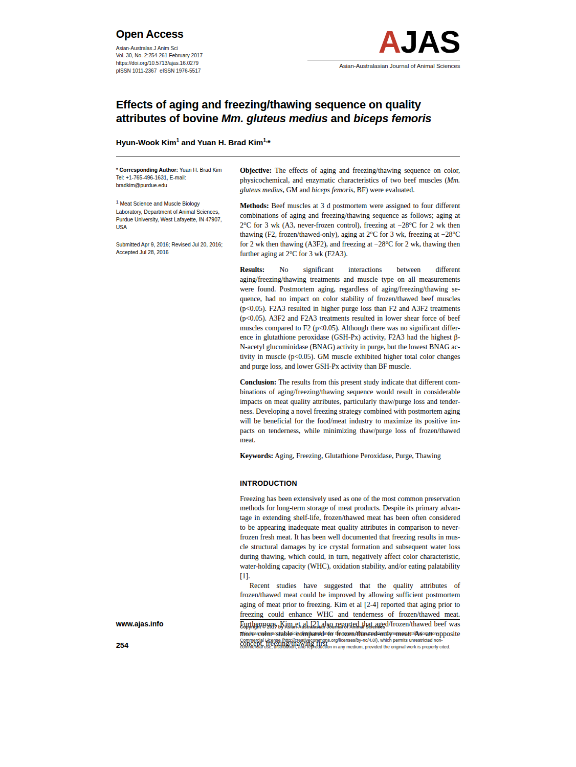Open Access
Asian-Australas J Anim Sci
Vol. 30, No. 2:254-261 February 2017
https://doi.org/10.5713/ajas.16.0279
pISSN 1011-2367 eISSN 1976-5517
AJAS
Asian-Australasian Journal of Animal Sciences
Effects of aging and freezing/thawing sequence on quality attributes of bovine Mm. gluteus medius and biceps femoris
Hyun-Wook Kim1 and Yuan H. Brad Kim1,*
* Corresponding Author: Yuan H. Brad Kim
Tel: +1-765-496-1631, E-mail: bradkim@purdue.edu
1 Meat Science and Muscle Biology Laboratory, Department of Animal Sciences, Purdue University, West Lafayette, IN 47907, USA
Submitted Apr 9, 2016; Revised Jul 20, 2016;
Accepted Jul 28, 2016
Objective: The effects of aging and freezing/thawing sequence on color, physicochemical, and enzymatic characteristics of two beef muscles (Mm. gluteus medius, GM and biceps femoris, BF) were evaluated.
Methods: Beef muscles at 3 d postmortem were assigned to four different combinations of aging and freezing/thawing sequence as follows; aging at 2°C for 3 wk (A3, never-frozen control), freezing at −28°C for 2 wk then thawing (F2, frozen/thawed-only), aging at 2°C for 3 wk, freezing at −28°C for 2 wk then thawing (A3F2), and freezing at −28°C for 2 wk, thawing then further aging at 2°C for 3 wk (F2A3).
Results: No significant interactions between different aging/freezing/thawing treatments and muscle type on all measurements were found. Postmortem aging, regardless of aging/freezing/thawing sequence, had no impact on color stability of frozen/thawed beef muscles (p<0.05). F2A3 resulted in higher purge loss than F2 and A3F2 treatments (p<0.05). A3F2 and F2A3 treatments resulted in lower shear force of beef muscles compared to F2 (p<0.05). Although there was no significant difference in glutathione peroxidase (GSH-Px) activity, F2A3 had the highest β-N-acetyl glucominidase (BNAG) activity in purge, but the lowest BNAG activity in muscle (p<0.05). GM muscle exhibited higher total color changes and purge loss, and lower GSH-Px activity than BF muscle.
Conclusion: The results from this present study indicate that different combinations of aging/freezing/thawing sequence would result in considerable impacts on meat quality attributes, particularly thaw/purge loss and tenderness. Developing a novel freezing strategy combined with postmortem aging will be beneficial for the food/meat industry to maximize its positive impacts on tenderness, while minimizing thaw/purge loss of frozen/thawed meat.
Keywords: Aging, Freezing, Glutathione Peroxidase, Purge, Thawing
INTRODUCTION
Freezing has been extensively used as one of the most common preservation methods for long-term storage of meat products. Despite its primary advantage in extending shelf-life, frozen/thawed meat has been often considered to be appearing inadequate meat quality attributes in comparison to never-frozen fresh meat. It has been well documented that freezing results in muscle structural damages by ice crystal formation and subsequent water loss during thawing, which could, in turn, negatively affect color characteristic, water-holding capacity (WHC), oxidation stability, and/or eating palatability [1].
Recent studies have suggested that the quality attributes of frozen/thawed meat could be improved by allowing sufficient postmortem aging of meat prior to freezing. Kim et al [2-4] reported that aging prior to freezing could enhance WHC and tenderness of frozen/thawed meat. Furthermore, Kim et al [2] also reported that aged/frozen/thawed beef was more color stable compared to frozen/thawed-only meat. As an opposite concept, freezing/thawing first
www.ajas.info
254
Copyright © 2017 by Asian-Australasian Journal of Animal Sciences
This is an open-access article distributed under the terms of the Creative Commons Attribution Non-Commercial License (http://creativecommons.org/licenses/by-nc/4.0/), which permits unrestricted non-commercial use, distribution, and reproduction in any medium, provided the original work is properly cited.